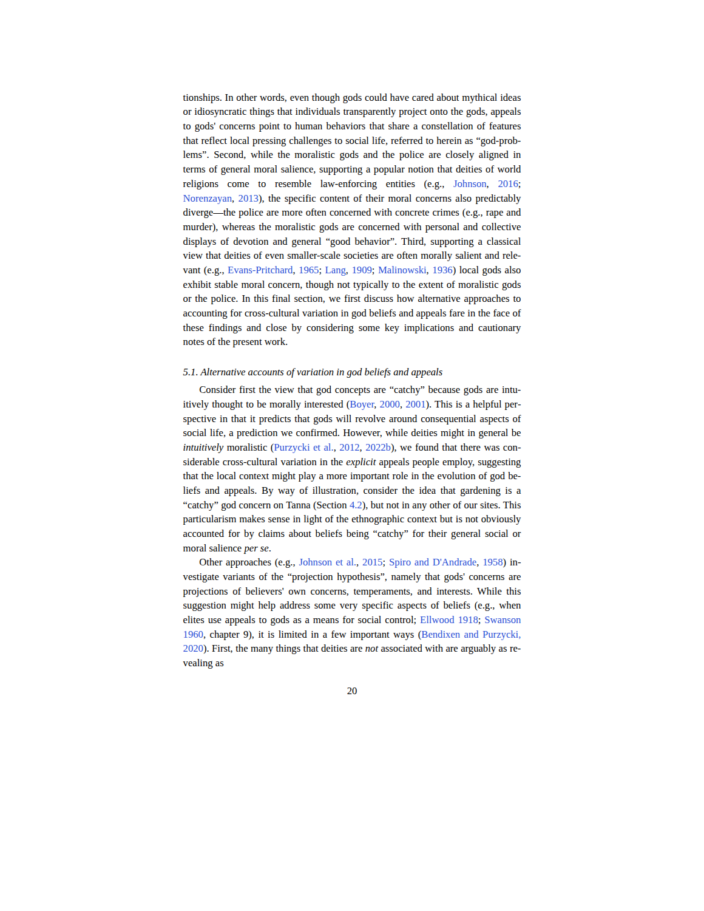tionships. In other words, even though gods could have cared about mythical ideas or idiosyncratic things that individuals transparently project onto the gods, appeals to gods' concerns point to human behaviors that share a constellation of features that reflect local pressing challenges to social life, referred to herein as “god-problems”. Second, while the moralistic gods and the police are closely aligned in terms of general moral salience, supporting a popular notion that deities of world religions come to resemble law-enforcing entities (e.g., Johnson, 2016; Norenzayan, 2013), the specific content of their moral concerns also predictably diverge—the police are more often concerned with concrete crimes (e.g., rape and murder), whereas the moralistic gods are concerned with personal and collective displays of devotion and general “good behavior”. Third, supporting a classical view that deities of even smaller-scale societies are often morally salient and relevant (e.g., Evans-Pritchard, 1965; Lang, 1909; Malinowski, 1936) local gods also exhibit stable moral concern, though not typically to the extent of moralistic gods or the police. In this final section, we first discuss how alternative approaches to accounting for cross-cultural variation in god beliefs and appeals fare in the face of these findings and close by considering some key implications and cautionary notes of the present work.
5.1. Alternative accounts of variation in god beliefs and appeals
Consider first the view that god concepts are “catchy” because gods are intuitively thought to be morally interested (Boyer, 2000, 2001). This is a helpful perspective in that it predicts that gods will revolve around consequential aspects of social life, a prediction we confirmed. However, while deities might in general be intuitively moralistic (Purzycki et al., 2012, 2022b), we found that there was considerable cross-cultural variation in the explicit appeals people employ, suggesting that the local context might play a more important role in the evolution of god beliefs and appeals. By way of illustration, consider the idea that gardening is a “catchy” god concern on Tanna (Section 4.2), but not in any other of our sites. This particularism makes sense in light of the ethnographic context but is not obviously accounted for by claims about beliefs being “catchy” for their general social or moral salience per se.
Other approaches (e.g., Johnson et al., 2015; Spiro and D'Andrade, 1958) investigate variants of the “projection hypothesis”, namely that gods' concerns are projections of believers' own concerns, temperaments, and interests. While this suggestion might help address some very specific aspects of beliefs (e.g., when elites use appeals to gods as a means for social control; Ellwood 1918; Swanson 1960, chapter 9), it is limited in a few important ways (Bendixen and Purzycki, 2020). First, the many things that deities are not associated with are arguably as revealing as
20